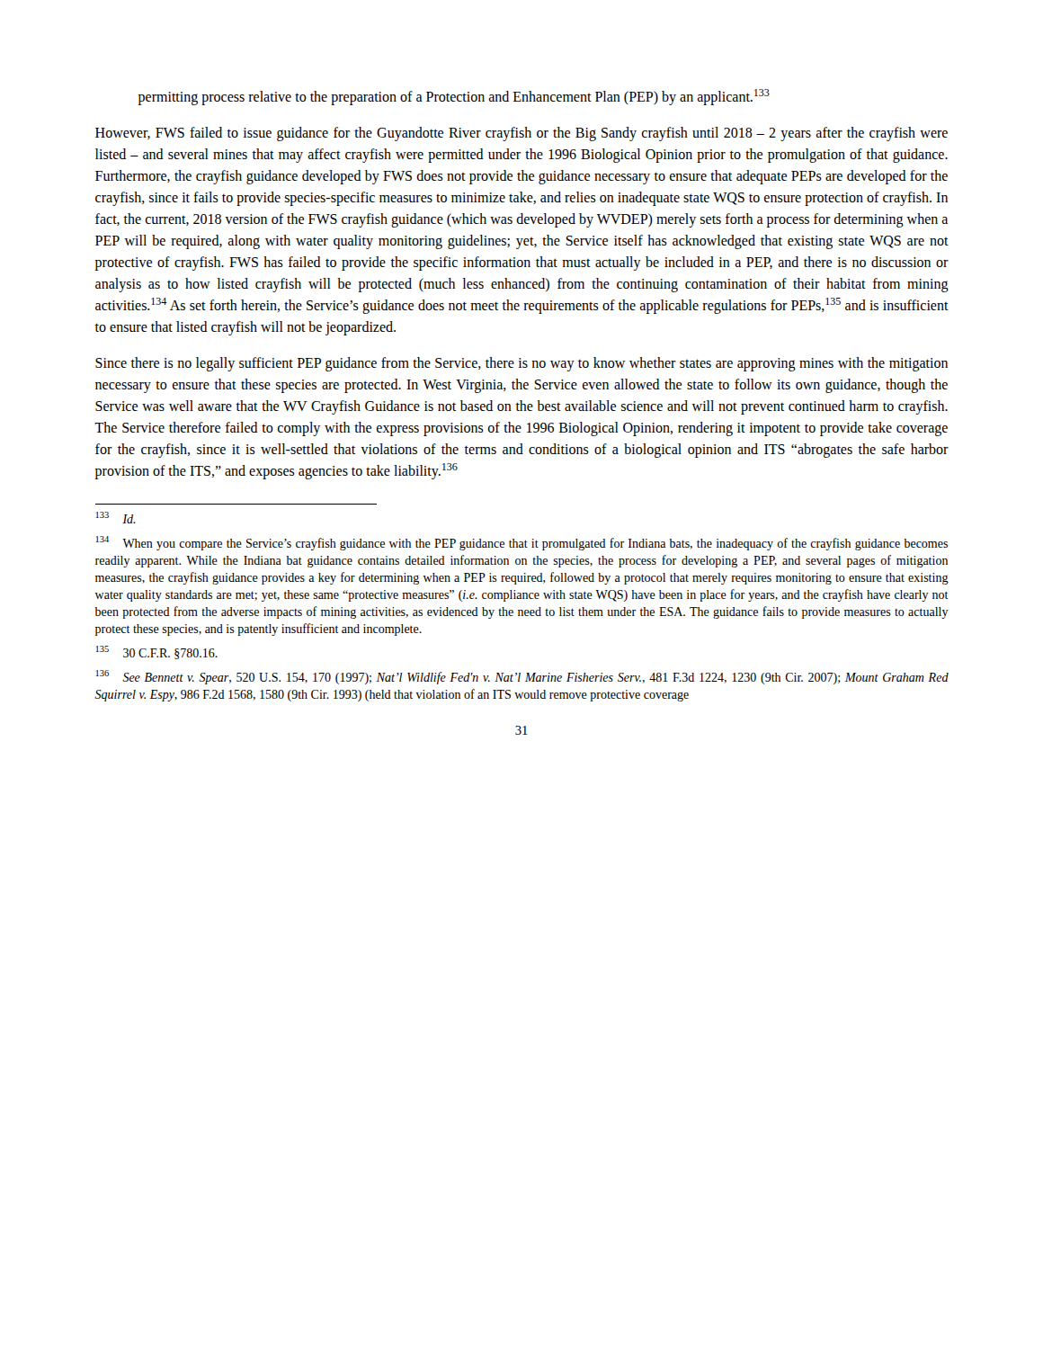permitting process relative to the preparation of a Protection and Enhancement Plan (PEP) by an applicant.133
However, FWS failed to issue guidance for the Guyandotte River crayfish or the Big Sandy crayfish until 2018 – 2 years after the crayfish were listed – and several mines that may affect crayfish were permitted under the 1996 Biological Opinion prior to the promulgation of that guidance. Furthermore, the crayfish guidance developed by FWS does not provide the guidance necessary to ensure that adequate PEPs are developed for the crayfish, since it fails to provide species-specific measures to minimize take, and relies on inadequate state WQS to ensure protection of crayfish. In fact, the current, 2018 version of the FWS crayfish guidance (which was developed by WVDEP) merely sets forth a process for determining when a PEP will be required, along with water quality monitoring guidelines; yet, the Service itself has acknowledged that existing state WQS are not protective of crayfish. FWS has failed to provide the specific information that must actually be included in a PEP, and there is no discussion or analysis as to how listed crayfish will be protected (much less enhanced) from the continuing contamination of their habitat from mining activities.134 As set forth herein, the Service’s guidance does not meet the requirements of the applicable regulations for PEPs,135 and is insufficient to ensure that listed crayfish will not be jeopardized.
Since there is no legally sufficient PEP guidance from the Service, there is no way to know whether states are approving mines with the mitigation necessary to ensure that these species are protected. In West Virginia, the Service even allowed the state to follow its own guidance, though the Service was well aware that the WV Crayfish Guidance is not based on the best available science and will not prevent continued harm to crayfish. The Service therefore failed to comply with the express provisions of the 1996 Biological Opinion, rendering it impotent to provide take coverage for the crayfish, since it is well-settled that violations of the terms and conditions of a biological opinion and ITS “abrogates the safe harbor provision of the ITS,” and exposes agencies to take liability.136
133 Id.
134 When you compare the Service’s crayfish guidance with the PEP guidance that it promulgated for Indiana bats, the inadequacy of the crayfish guidance becomes readily apparent. While the Indiana bat guidance contains detailed information on the species, the process for developing a PEP, and several pages of mitigation measures, the crayfish guidance provides a key for determining when a PEP is required, followed by a protocol that merely requires monitoring to ensure that existing water quality standards are met; yet, these same “protective measures” (i.e. compliance with state WQS) have been in place for years, and the crayfish have clearly not been protected from the adverse impacts of mining activities, as evidenced by the need to list them under the ESA. The guidance fails to provide measures to actually protect these species, and is patently insufficient and incomplete.
13530 C.F.R. §780.16.
136 See Bennett v. Spear, 520 U.S. 154, 170 (1997); Nat’l Wildlife Fed'n v. Nat’l Marine Fisheries Serv., 481 F.3d 1224, 1230 (9th Cir. 2007); Mount Graham Red Squirrel v. Espy, 986 F.2d 1568, 1580 (9th Cir. 1993) (held that violation of an ITS would remove protective coverage
31